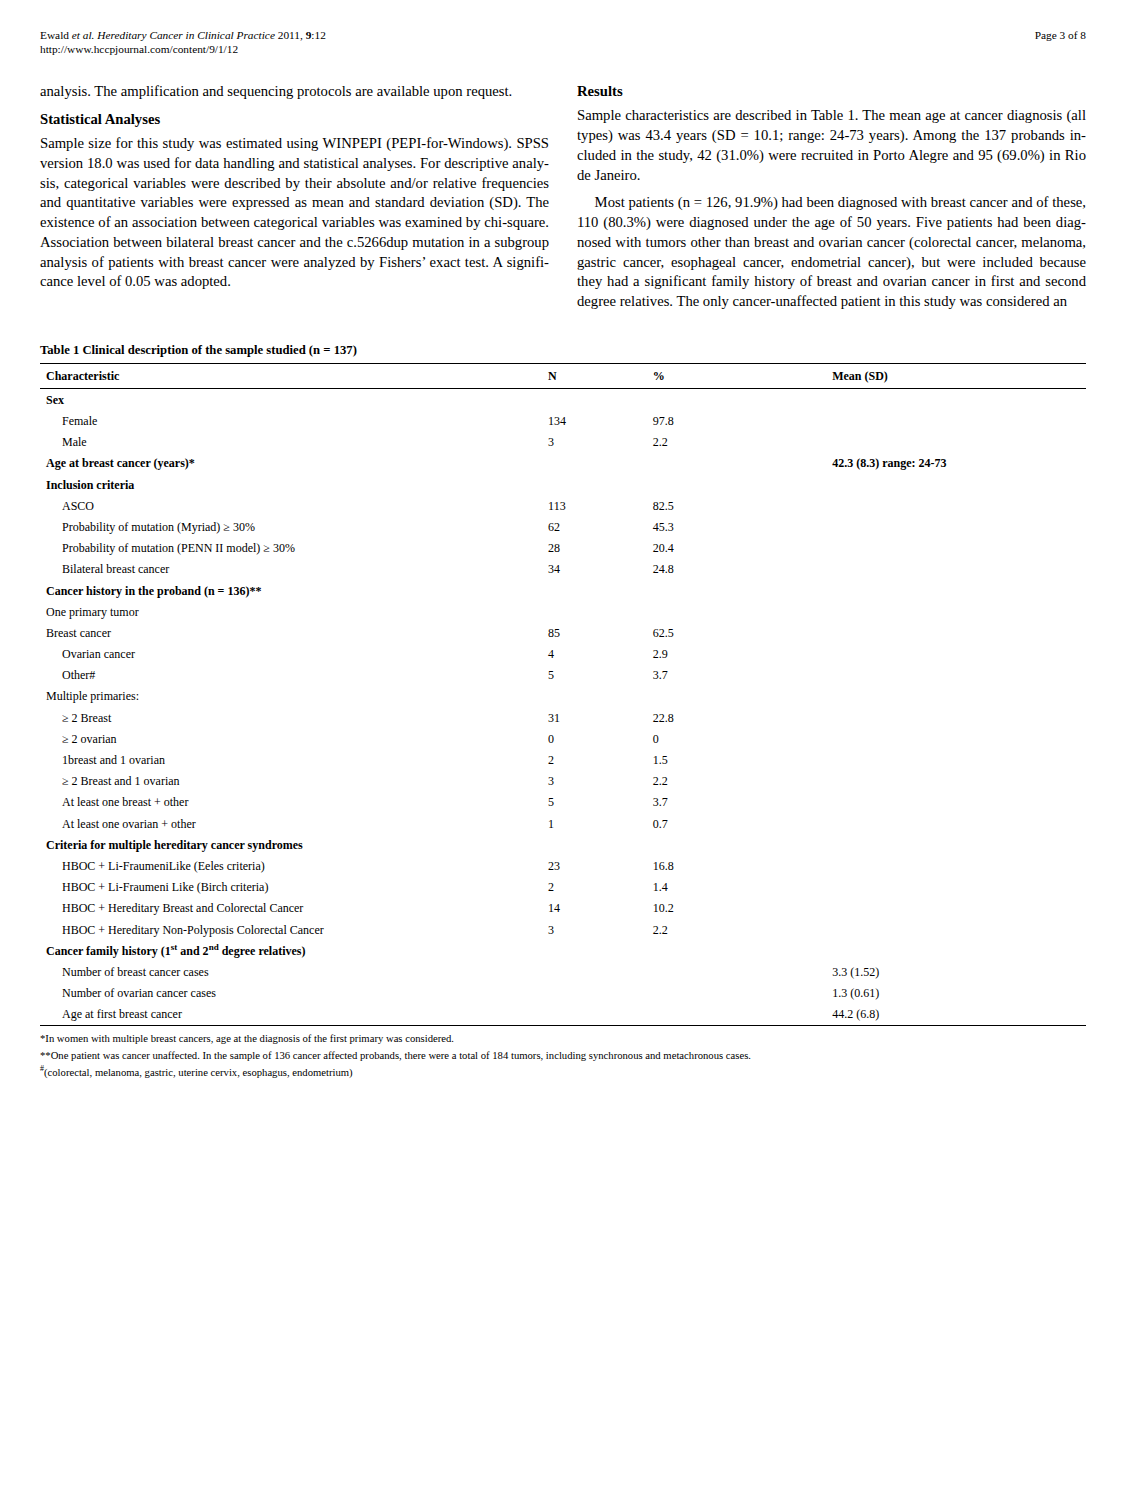Ewald et al. Hereditary Cancer in Clinical Practice 2011, 9:12
http://www.hccpjournal.com/content/9/1/12
Page 3 of 8
analysis. The amplification and sequencing protocols are available upon request.
Statistical Analyses
Sample size for this study was estimated using WINPEPI (PEPI-for-Windows). SPSS version 18.0 was used for data handling and statistical analyses. For descriptive analysis, categorical variables were described by their absolute and/or relative frequencies and quantitative variables were expressed as mean and standard deviation (SD). The existence of an association between categorical variables was examined by chi-square. Association between bilateral breast cancer and the c.5266dup mutation in a subgroup analysis of patients with breast cancer were analyzed by Fishers’ exact test. A significance level of 0.05 was adopted.
Results
Sample characteristics are described in Table 1. The mean age at cancer diagnosis (all types) was 43.4 years (SD = 10.1; range: 24-73 years). Among the 137 probands included in the study, 42 (31.0%) were recruited in Porto Alegre and 95 (69.0%) in Rio de Janeiro.
Most patients (n = 126, 91.9%) had been diagnosed with breast cancer and of these, 110 (80.3%) were diagnosed under the age of 50 years. Five patients had been diagnosed with tumors other than breast and ovarian cancer (colorectal cancer, melanoma, gastric cancer, esophageal cancer, endometrial cancer), but were included because they had a significant family history of breast and ovarian cancer in first and second degree relatives. The only cancer-unaffected patient in this study was considered an
Table 1 Clinical description of the sample studied (n = 137)
| Characteristic | N | % | Mean (SD) |
| --- | --- | --- | --- |
| Sex | | | |
| Female | 134 | 97.8 | |
| Male | 3 | 2.2 | |
| Age at breast cancer (years)* | | | 42.3 (8.3) range: 24-73 |
| Inclusion criteria | | | |
| ASCO | 113 | 82.5 | |
| Probability of mutation (Myriad) ≥ 30% | 62 | 45.3 | |
| Probability of mutation (PENN II model) ≥ 30% | 28 | 20.4 | |
| Bilateral breast cancer | 34 | 24.8 | |
| Cancer history in the proband (n = 136)** | | | |
| One primary tumor | | | |
| Breast cancer | 85 | 62.5 | |
| Ovarian cancer | 4 | 2.9 | |
| Other# | 5 | 3.7 | |
| Multiple primaries: | | | |
| ≥ 2 Breast | 31 | 22.8 | |
| ≥ 2 ovarian | 0 | 0 | |
| 1breast and 1 ovarian | 2 | 1.5 | |
| ≥ 2 Breast and 1 ovarian | 3 | 2.2 | |
| At least one breast + other | 5 | 3.7 | |
| At least one ovarian + other | 1 | 0.7 | |
| Criteria for multiple hereditary cancer syndromes | | | |
| HBOC + Li-FraumeniLike (Eeles criteria) | 23 | 16.8 | |
| HBOC + Li-Fraumeni Like (Birch criteria) | 2 | 1.4 | |
| HBOC + Hereditary Breast and Colorectal Cancer | 14 | 10.2 | |
| HBOC + Hereditary Non-Polyposis Colorectal Cancer | 3 | 2.2 | |
| Cancer family history (1 st and 2 nd degree relatives) | | | |
| Number of breast cancer cases | | | 3.3 (1.52) |
| Number of ovarian cancer cases | | | 1.3 (0.61) |
| Age at first breast cancer | | | 44.2 (6.8) |
*In women with multiple breast cancers, age at the diagnosis of the first primary was considered.
**One patient was cancer unaffected. In the sample of 136 cancer affected probands, there were a total of 184 tumors, including synchronous and metachronous cases.
#(colorectal, melanoma, gastric, uterine cervix, esophagus, endometrium)